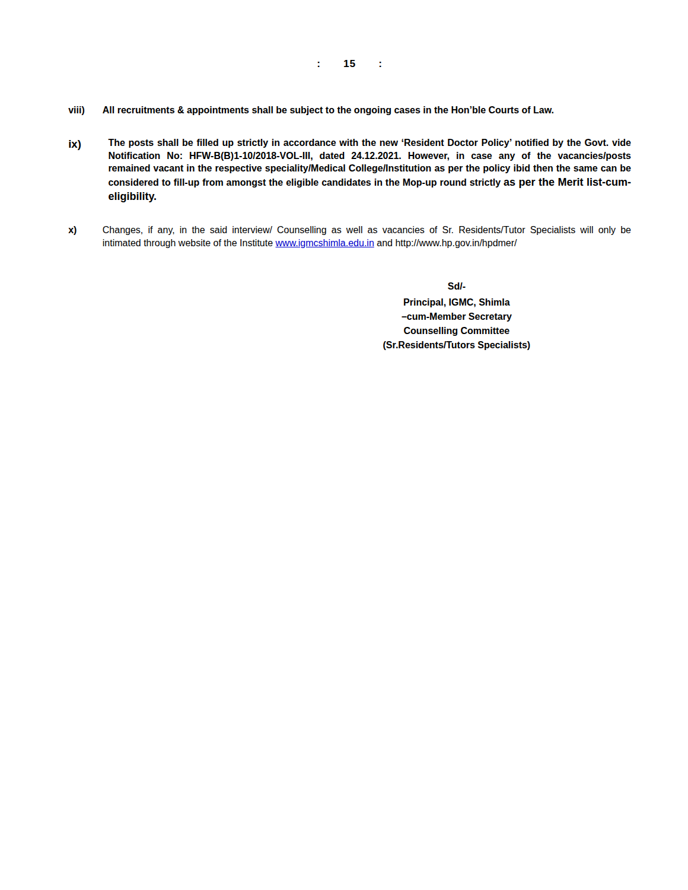:15:
viii) All recruitments & appointments shall be subject to the ongoing cases in the Hon’ble Courts of Law.
ix) The posts shall be filled up strictly in accordance with the new ‘Resident Doctor Policy’ notified by the Govt. vide Notification No: HFW-B(B)1-10/2018-VOL-III, dated 24.12.2021. However, in case any of the vacancies/posts remained vacant in the respective speciality/Medical College/Institution as per the policy ibid then the same can be considered to fill-up from amongst the eligible candidates in the Mop-up round strictly as per the Merit list-cum-eligibility.
x) Changes, if any, in the said interview/ Counselling as well as vacancies of Sr. Residents/Tutor Specialists will only be intimated through website of the Institute www.igmcshimla.edu.in and http://www.hp.gov.in/hpdmer/
Sd/-
Principal, IGMC, Shimla
–cum-Member Secretary
Counselling Committee
(Sr.Residents/Tutors Specialists)